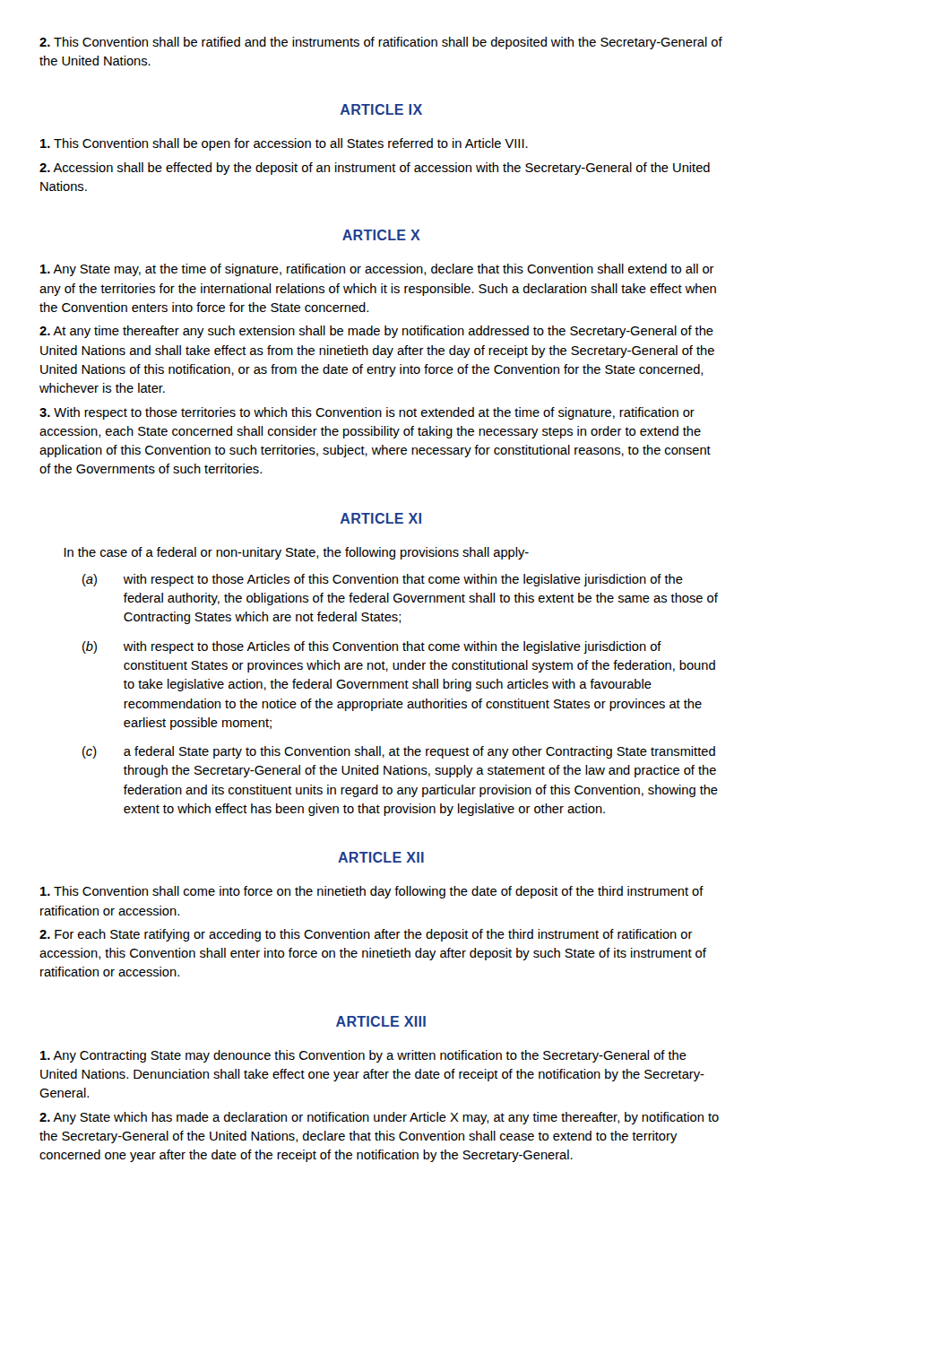2. This Convention shall be ratified and the instruments of ratification shall be deposited with the Secretary-General of the United Nations.
ARTICLE IX
1. This Convention shall be open for accession to all States referred to in Article VIII.
2. Accession shall be effected by the deposit of an instrument of accession with the Secretary-General of the United Nations.
ARTICLE X
1. Any State may, at the time of signature, ratification or accession, declare that this Convention shall extend to all or any of the territories for the international relations of which it is responsible. Such a declaration shall take effect when the Convention enters into force for the State concerned.
2. At any time thereafter any such extension shall be made by notification addressed to the Secretary-General of the United Nations and shall take effect as from the ninetieth day after the day of receipt by the Secretary-General of the United Nations of this notification, or as from the date of entry into force of the Convention for the State concerned, whichever is the later.
3. With respect to those territories to which this Convention is not extended at the time of signature, ratification or accession, each State concerned shall consider the possibility of taking the necessary steps in order to extend the application of this Convention to such territories, subject, where necessary for constitutional reasons, to the consent of the Governments of such territories.
ARTICLE XI
In the case of a federal or non-unitary State, the following provisions shall apply-
(a) with respect to those Articles of this Convention that come within the legislative jurisdiction of the federal authority, the obligations of the federal Government shall to this extent be the same as those of Contracting States which are not federal States;
(b) with respect to those Articles of this Convention that come within the legislative jurisdiction of constituent States or provinces which are not, under the constitutional system of the federation, bound to take legislative action, the federal Government shall bring such articles with a favourable recommendation to the notice of the appropriate authorities of constituent States or provinces at the earliest possible moment;
(c) a federal State party to this Convention shall, at the request of any other Contracting State transmitted through the Secretary-General of the United Nations, supply a statement of the law and practice of the federation and its constituent units in regard to any particular provision of this Convention, showing the extent to which effect has been given to that provision by legislative or other action.
ARTICLE XII
1. This Convention shall come into force on the ninetieth day following the date of deposit of the third instrument of ratification or accession.
2. For each State ratifying or acceding to this Convention after the deposit of the third instrument of ratification or accession, this Convention shall enter into force on the ninetieth day after deposit by such State of its instrument of ratification or accession.
ARTICLE XIII
1. Any Contracting State may denounce this Convention by a written notification to the Secretary-General of the United Nations. Denunciation shall take effect one year after the date of receipt of the notification by the Secretary-General.
2. Any State which has made a declaration or notification under Article X may, at any time thereafter, by notification to the Secretary-General of the United Nations, declare that this Convention shall cease to extend to the territory concerned one year after the date of the receipt of the notification by the Secretary-General.